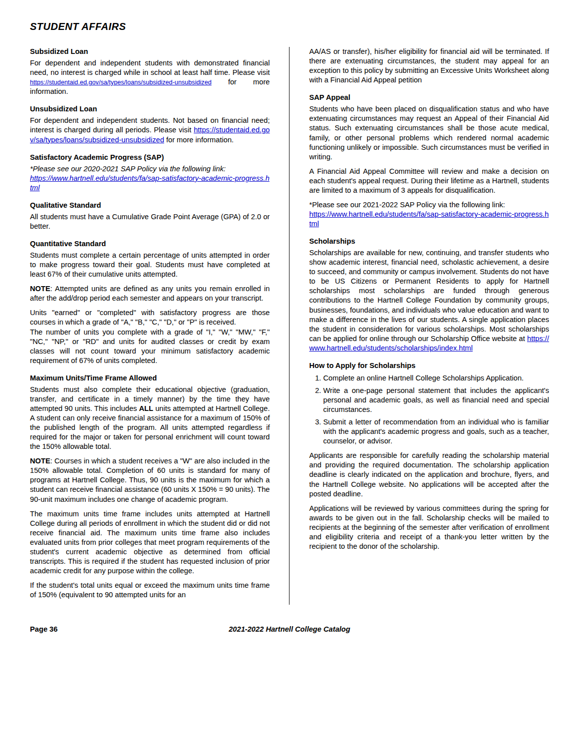STUDENT AFFAIRS
Subsidized Loan
For dependent and independent students with demonstrated financial need, no interest is charged while in school at least half time. Please visit https://studentaid.ed.gov/sa/types/loans/subsidized-unsubsidized for more information.
Unsubsidized Loan
For dependent and independent students. Not based on financial need; interest is charged during all periods. Please visit https://studentaid.ed.gov/sa/types/loans/subsidized-unsubsidized for more information.
Satisfactory Academic Progress (SAP)
*Please see our 2020-2021 SAP Policy via the following link:
https://www.hartnell.edu/students/fa/sap-satisfactory-academic-progress.html
Qualitative Standard
All students must have a Cumulative Grade Point Average (GPA) of 2.0 or better.
Quantitative Standard
Students must complete a certain percentage of units attempted in order to make progress toward their goal. Students must have completed at least 67% of their cumulative units attempted.
NOTE: Attempted units are defined as any units you remain enrolled in after the add/drop period each semester and appears on your transcript.
Units "earned" or "completed" with satisfactory progress are those courses in which a grade of "A," "B," "C," "D," or "P" is received.
The number of units you complete with a grade of "I," "W," "MW," "F," "NC," "NP," or "RD" and units for audited classes or credit by exam classes will not count toward your minimum satisfactory academic requirement of 67% of units completed.
Maximum Units/Time Frame Allowed
Students must also complete their educational objective (graduation, transfer, and certificate in a timely manner) by the time they have attempted 90 units. This includes ALL units attempted at Hartnell College. A student can only receive financial assistance for a maximum of 150% of the published length of the program. All units attempted regardless if required for the major or taken for personal enrichment will count toward the 150% allowable total.
NOTE: Courses in which a student receives a "W" are also included in the 150% allowable total. Completion of 60 units is standard for many of programs at Hartnell College. Thus, 90 units is the maximum for which a student can receive financial assistance (60 units X 150% = 90 units). The 90-unit maximum includes one change of academic program.
The maximum units time frame includes units attempted at Hartnell College during all periods of enrollment in which the student did or did not receive financial aid. The maximum units time frame also includes evaluated units from prior colleges that meet program requirements of the student's current academic objective as determined from official transcripts. This is required if the student has requested inclusion of prior academic credit for any purpose within the college.
If the student's total units equal or exceed the maximum units time frame of 150% (equivalent to 90 attempted units for an
AA/AS or transfer), his/her eligibility for financial aid will be terminated. If there are extenuating circumstances, the student may appeal for an exception to this policy by submitting an Excessive Units Worksheet along with a Financial Aid Appeal petition
SAP Appeal
Students who have been placed on disqualification status and who have extenuating circumstances may request an Appeal of their Financial Aid status. Such extenuating circumstances shall be those acute medical, family, or other personal problems which rendered normal academic functioning unlikely or impossible. Such circumstances must be verified in writing.
A Financial Aid Appeal Committee will review and make a decision on each student's appeal request. During their lifetime as a Hartnell, students are limited to a maximum of 3 appeals for disqualification.
*Please see our 2021-2022 SAP Policy via the following link:
https://www.hartnell.edu/students/fa/sap-satisfactory-academic-progress.html
Scholarships
Scholarships are available for new, continuing, and transfer students who show academic interest, financial need, scholastic achievement, a desire to succeed, and community or campus involvement. Students do not have to be US Citizens or Permanent Residents to apply for Hartnell scholarships most scholarships are funded through generous contributions to the Hartnell College Foundation by community groups, businesses, foundations, and individuals who value education and want to make a difference in the lives of our students. A single application places the student in consideration for various scholarships. Most scholarships can be applied for online through our Scholarship Office website at https://www.hartnell.edu/students/scholarships/index.html
How to Apply for Scholarships
Complete an online Hartnell College Scholarships Application.
Write a one-page personal statement that includes the applicant's personal and academic goals, as well as financial need and special circumstances.
Submit a letter of recommendation from an individual who is familiar with the applicant's academic progress and goals, such as a teacher, counselor, or advisor.
Applicants are responsible for carefully reading the scholarship material and providing the required documentation. The scholarship application deadline is clearly indicated on the application and brochure, flyers, and the Hartnell College website. No applications will be accepted after the posted deadline.
Applications will be reviewed by various committees during the spring for awards to be given out in the fall. Scholarship checks will be mailed to recipients at the beginning of the semester after verification of enrollment and eligibility criteria and receipt of a thank-you letter written by the recipient to the donor of the scholarship.
Page 36
2021-2022 Hartnell College Catalog